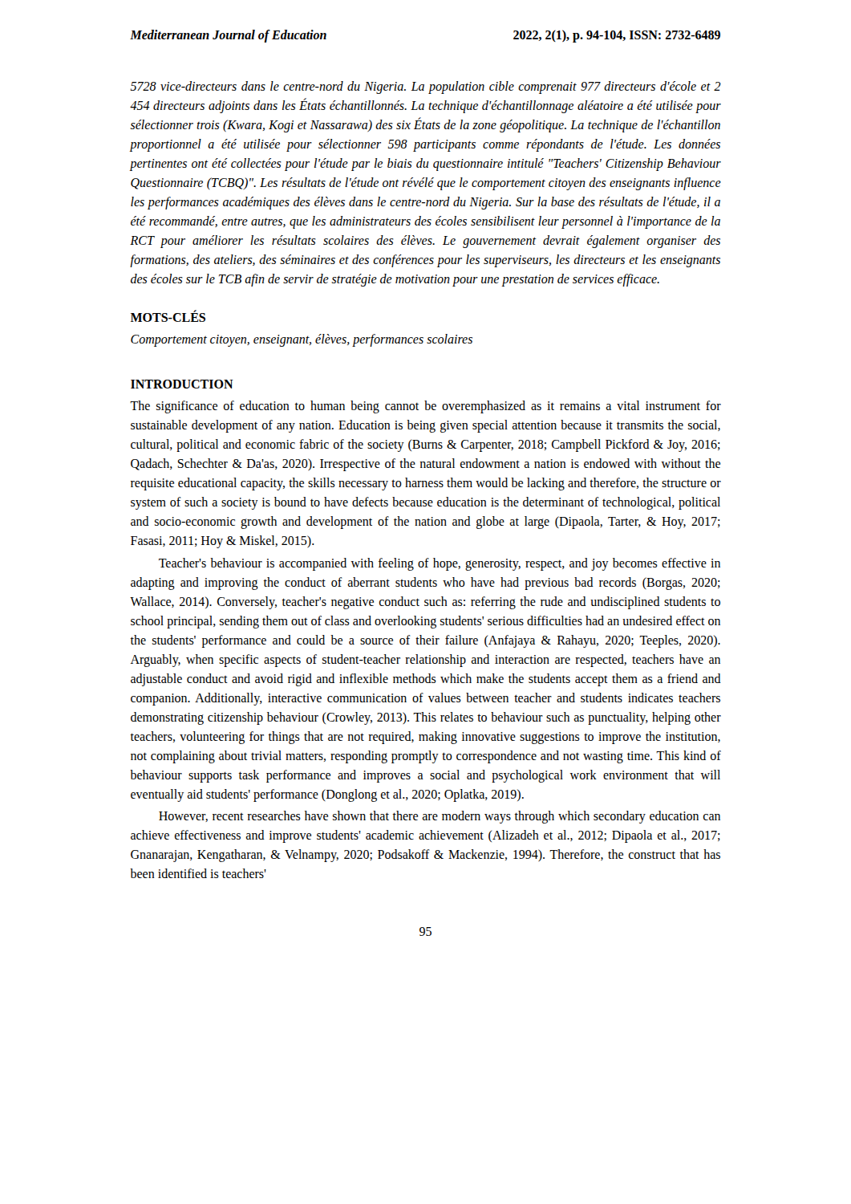Mediterranean Journal of Education 2022, 2(1), p. 94-104, ISSN: 2732-6489
5728 vice-directeurs dans le centre-nord du Nigeria. La population cible comprenait 977 directeurs d'école et 2 454 directeurs adjoints dans les États échantillonnés. La technique d'échantillonnage aléatoire a été utilisée pour sélectionner trois (Kwara, Kogi et Nassarawa) des six États de la zone géopolitique. La technique de l'échantillon proportionnel a été utilisée pour sélectionner 598 participants comme répondants de l'étude. Les données pertinentes ont été collectées pour l'étude par le biais du questionnaire intitulé "Teachers' Citizenship Behaviour Questionnaire (TCBQ)". Les résultats de l'étude ont révélé que le comportement citoyen des enseignants influence les performances académiques des élèves dans le centre-nord du Nigeria. Sur la base des résultats de l'étude, il a été recommandé, entre autres, que les administrateurs des écoles sensibilisent leur personnel à l'importance de la RCT pour améliorer les résultats scolaires des élèves. Le gouvernement devrait également organiser des formations, des ateliers, des séminaires et des conférences pour les superviseurs, les directeurs et les enseignants des écoles sur le TCB afin de servir de stratégie de motivation pour une prestation de services efficace.
Mots-clés
Comportement citoyen, enseignant, élèves, performances scolaires
Introduction
The significance of education to human being cannot be overemphasized as it remains a vital instrument for sustainable development of any nation. Education is being given special attention because it transmits the social, cultural, political and economic fabric of the society (Burns & Carpenter, 2018; Campbell Pickford & Joy, 2016; Qadach, Schechter & Da'as, 2020). Irrespective of the natural endowment a nation is endowed with without the requisite educational capacity, the skills necessary to harness them would be lacking and therefore, the structure or system of such a society is bound to have defects because education is the determinant of technological, political and socio-economic growth and development of the nation and globe at large (Dipaola, Tarter, & Hoy, 2017; Fasasi, 2011; Hoy & Miskel, 2015).
Teacher's behaviour is accompanied with feeling of hope, generosity, respect, and joy becomes effective in adapting and improving the conduct of aberrant students who have had previous bad records (Borgas, 2020; Wallace, 2014). Conversely, teacher's negative conduct such as: referring the rude and undisciplined students to school principal, sending them out of class and overlooking students' serious difficulties had an undesired effect on the students' performance and could be a source of their failure (Anfajaya & Rahayu, 2020; Teeples, 2020). Arguably, when specific aspects of student-teacher relationship and interaction are respected, teachers have an adjustable conduct and avoid rigid and inflexible methods which make the students accept them as a friend and companion. Additionally, interactive communication of values between teacher and students indicates teachers demonstrating citizenship behaviour (Crowley, 2013). This relates to behaviour such as punctuality, helping other teachers, volunteering for things that are not required, making innovative suggestions to improve the institution, not complaining about trivial matters, responding promptly to correspondence and not wasting time. This kind of behaviour supports task performance and improves a social and psychological work environment that will eventually aid students' performance (Donglong et al., 2020; Oplatka, 2019).
However, recent researches have shown that there are modern ways through which secondary education can achieve effectiveness and improve students' academic achievement (Alizadeh et al., 2012; Dipaola et al., 2017; Gnanarajan, Kengatharan, & Velnampy, 2020; Podsakoff & Mackenzie, 1994). Therefore, the construct that has been identified is teachers'
95